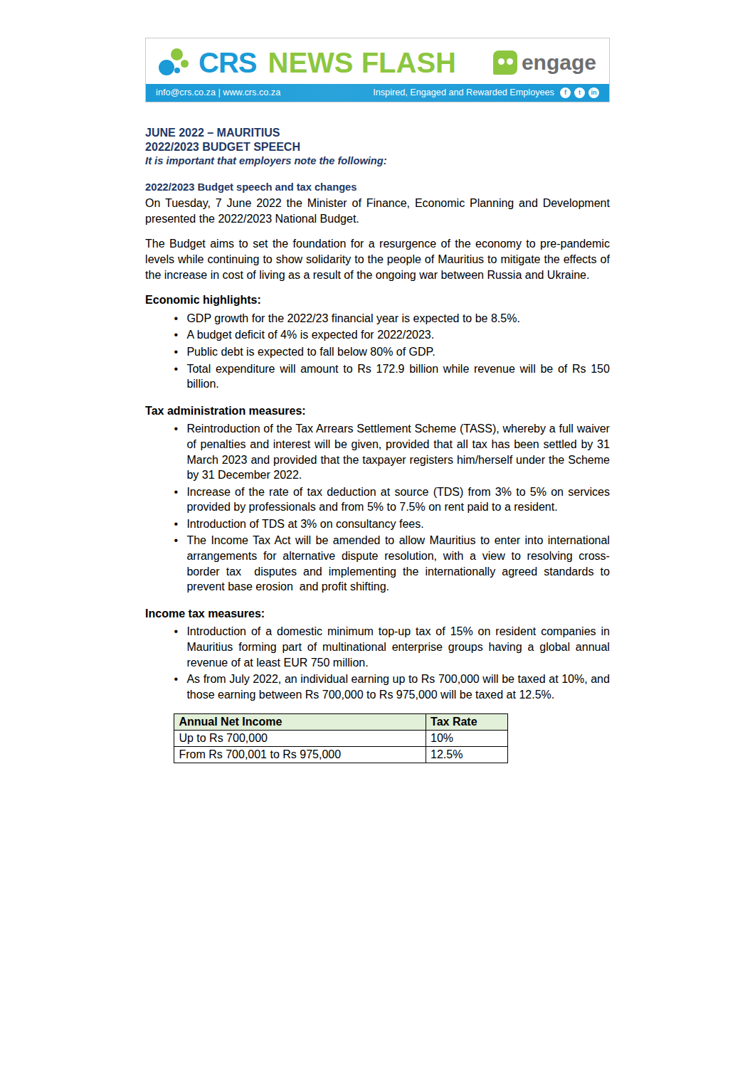CRS
NEWS FLASH
engage
info@crs.co.za | www.crs.co.za
Inspired, Engaged and Rewarded Employees ftin
JUNE 2022 – MAURITIUS2022/2023 BUDGET SPEECH
It is important that employers note the following:
2022/2023 Budget speech and tax changes
On Tuesday, 7 June 2022 the Minister of Finance, Economic Planning and Development presented the 2022/2023 National Budget.
The Budget aims to set the foundation for a resurgence of the economy to pre-pandemic levels while continuing to show solidarity to the people of Mauritius to mitigate the effects of the increase in cost of living as a result of the ongoing war between Russia and Ukraine.
Economic highlights:
GDP growth for the 2022/23 financial year is expected to be 8.5%.
A budget deficit of 4% is expected for 2022/2023.
Public debt is expected to fall below 80% of GDP.
Total expenditure will amount to Rs 172.9 billion while revenue will be of Rs 150 billion.
Tax administration measures:
Reintroduction of the Tax Arrears Settlement Scheme (TASS), whereby a full waiver of penalties and interest will be given, provided that all tax has been settled by 31 March 2023 and provided that the taxpayer registers him/herself under the Scheme by 31 December 2022.
Increase of the rate of tax deduction at source (TDS) from 3% to 5% on services provided by professionals and from 5% to 7.5% on rent paid to a resident.
Introduction of TDS at 3% on consultancy fees.
The Income Tax Act will be amended to allow Mauritius to enter into international arrangements for alternative dispute resolution, with a view to resolving cross-border tax disputes and implementing the internationally agreed standards to prevent base erosion and profit shifting.
Income tax measures:
Introduction of a domestic minimum top-up tax of 15% on resident companies in Mauritius forming part of multinational enterprise groups having a global annual revenue of at least EUR 750 million.
As from July 2022, an individual earning up to Rs 700,000 will be taxed at 10%, and those earning between Rs 700,000 to Rs 975,000 will be taxed at 12.5%.
| Annual Net Income | Tax Rate |
| --- | --- |
| Up to Rs 700,000 | 10% |
| From Rs 700,001 to Rs 975,000 | 12.5% |